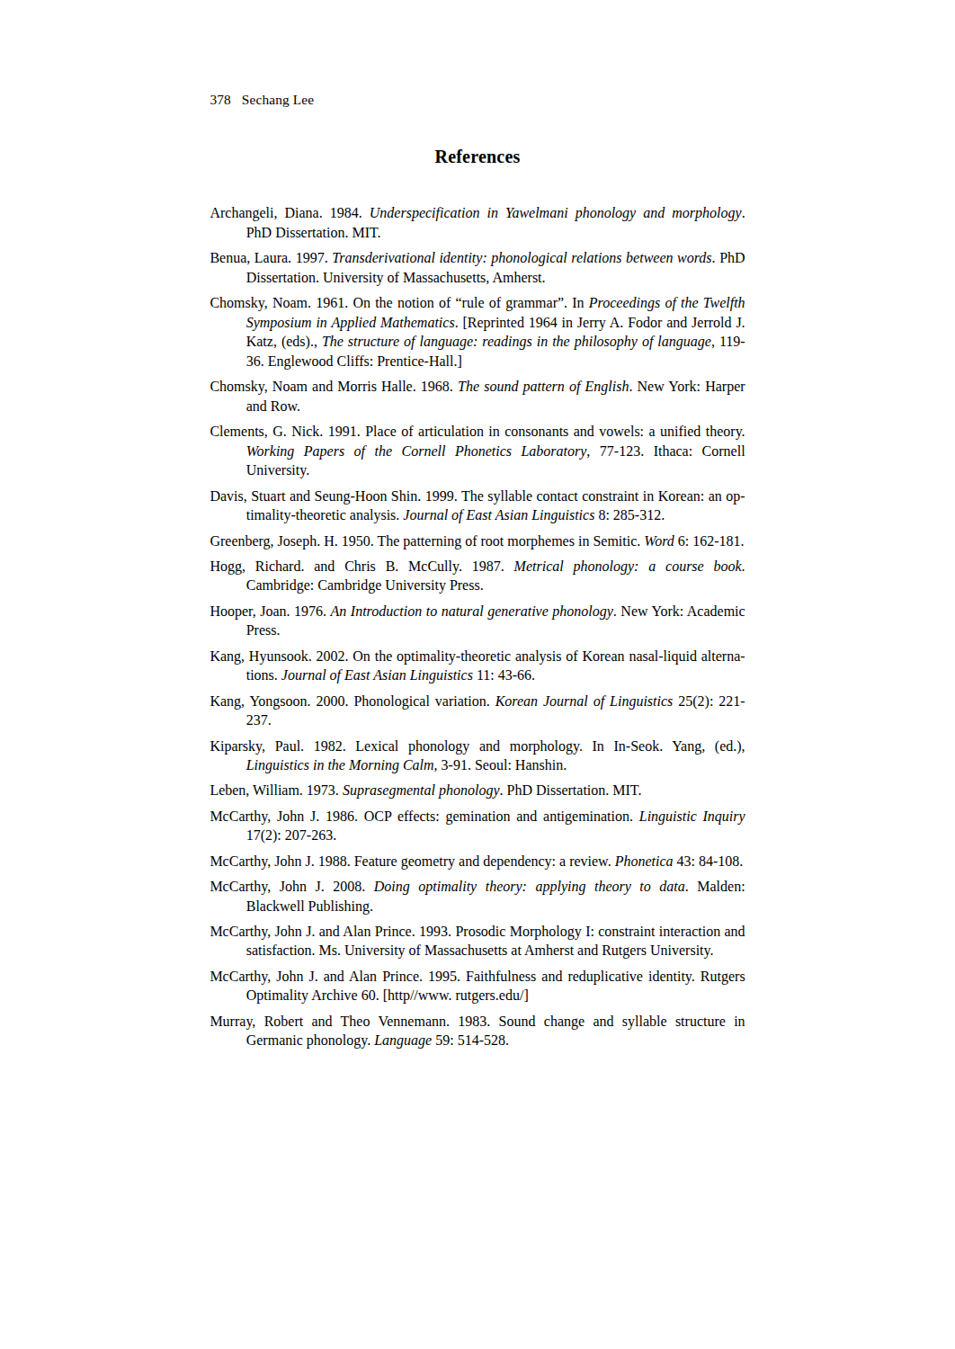378 Sechang Lee
References
Archangeli, Diana. 1984. Underspecification in Yawelmani phonology and morphology. PhD Dissertation. MIT.
Benua, Laura. 1997. Transderivational identity: phonological relations between words. PhD Dissertation. University of Massachusetts, Amherst.
Chomsky, Noam. 1961. On the notion of “rule of grammar”. In Proceedings of the Twelfth Symposium in Applied Mathematics. [Reprinted 1964 in Jerry A. Fodor and Jerrold J. Katz, (eds)., The structure of language: readings in the philosophy of language, 119-36. Englewood Cliffs: Prentice-Hall.]
Chomsky, Noam and Morris Halle. 1968. The sound pattern of English. New York: Harper and Row.
Clements, G. Nick. 1991. Place of articulation in consonants and vowels: a unified theory. Working Papers of the Cornell Phonetics Laboratory, 77-123. Ithaca: Cornell University.
Davis, Stuart and Seung-Hoon Shin. 1999. The syllable contact constraint in Korean: an optimality-theoretic analysis. Journal of East Asian Linguistics 8: 285-312.
Greenberg, Joseph. H. 1950. The patterning of root morphemes in Semitic. Word 6: 162-181.
Hogg, Richard. and Chris B. McCully. 1987. Metrical phonology: a course book. Cambridge: Cambridge University Press.
Hooper, Joan. 1976. An Introduction to natural generative phonology. New York: Academic Press.
Kang, Hyunsook. 2002. On the optimality-theoretic analysis of Korean nasal-liquid alternations. Journal of East Asian Linguistics 11: 43-66.
Kang, Yongsoon. 2000. Phonological variation. Korean Journal of Linguistics 25(2): 221-237.
Kiparsky, Paul. 1982. Lexical phonology and morphology. In In-Seok. Yang, (ed.), Linguistics in the Morning Calm, 3-91. Seoul: Hanshin.
Leben, William. 1973. Suprasegmental phonology. PhD Dissertation. MIT.
McCarthy, John J. 1986. OCP effects: gemination and antigemination. Linguistic Inquiry 17(2): 207-263.
McCarthy, John J. 1988. Feature geometry and dependency: a review. Phonetica 43: 84-108.
McCarthy, John J. 2008. Doing optimality theory: applying theory to data. Malden: Blackwell Publishing.
McCarthy, John J. and Alan Prince. 1993. Prosodic Morphology I: constraint interaction and satisfaction. Ms. University of Massachusetts at Amherst and Rutgers University.
McCarthy, John J. and Alan Prince. 1995. Faithfulness and reduplicative identity. Rutgers Optimality Archive 60. [http//www. rutgers.edu/]
Murray, Robert and Theo Vennemann. 1983. Sound change and syllable structure in Germanic phonology. Language 59: 514-528.